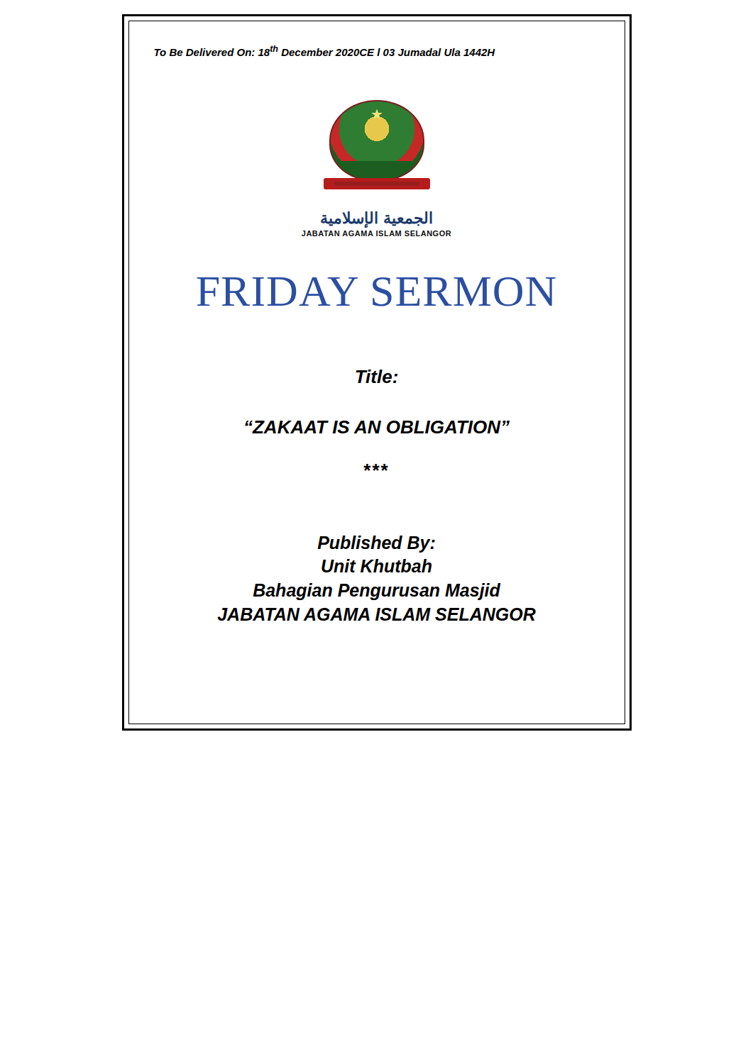To Be Delivered On: 18th December 2020CE l 03 Jumadal Ula 1442H
الجمعية الإسلامية
JABATAN AGAMA ISLAM SELANGOR
FRIDAY SERMON
Title:
“ZAKAAT IS AN OBLIGATION”
***
Published By:
Unit Khutbah
Bahagian Pengurusan Masjid
JABATAN AGAMA ISLAM SELANGOR